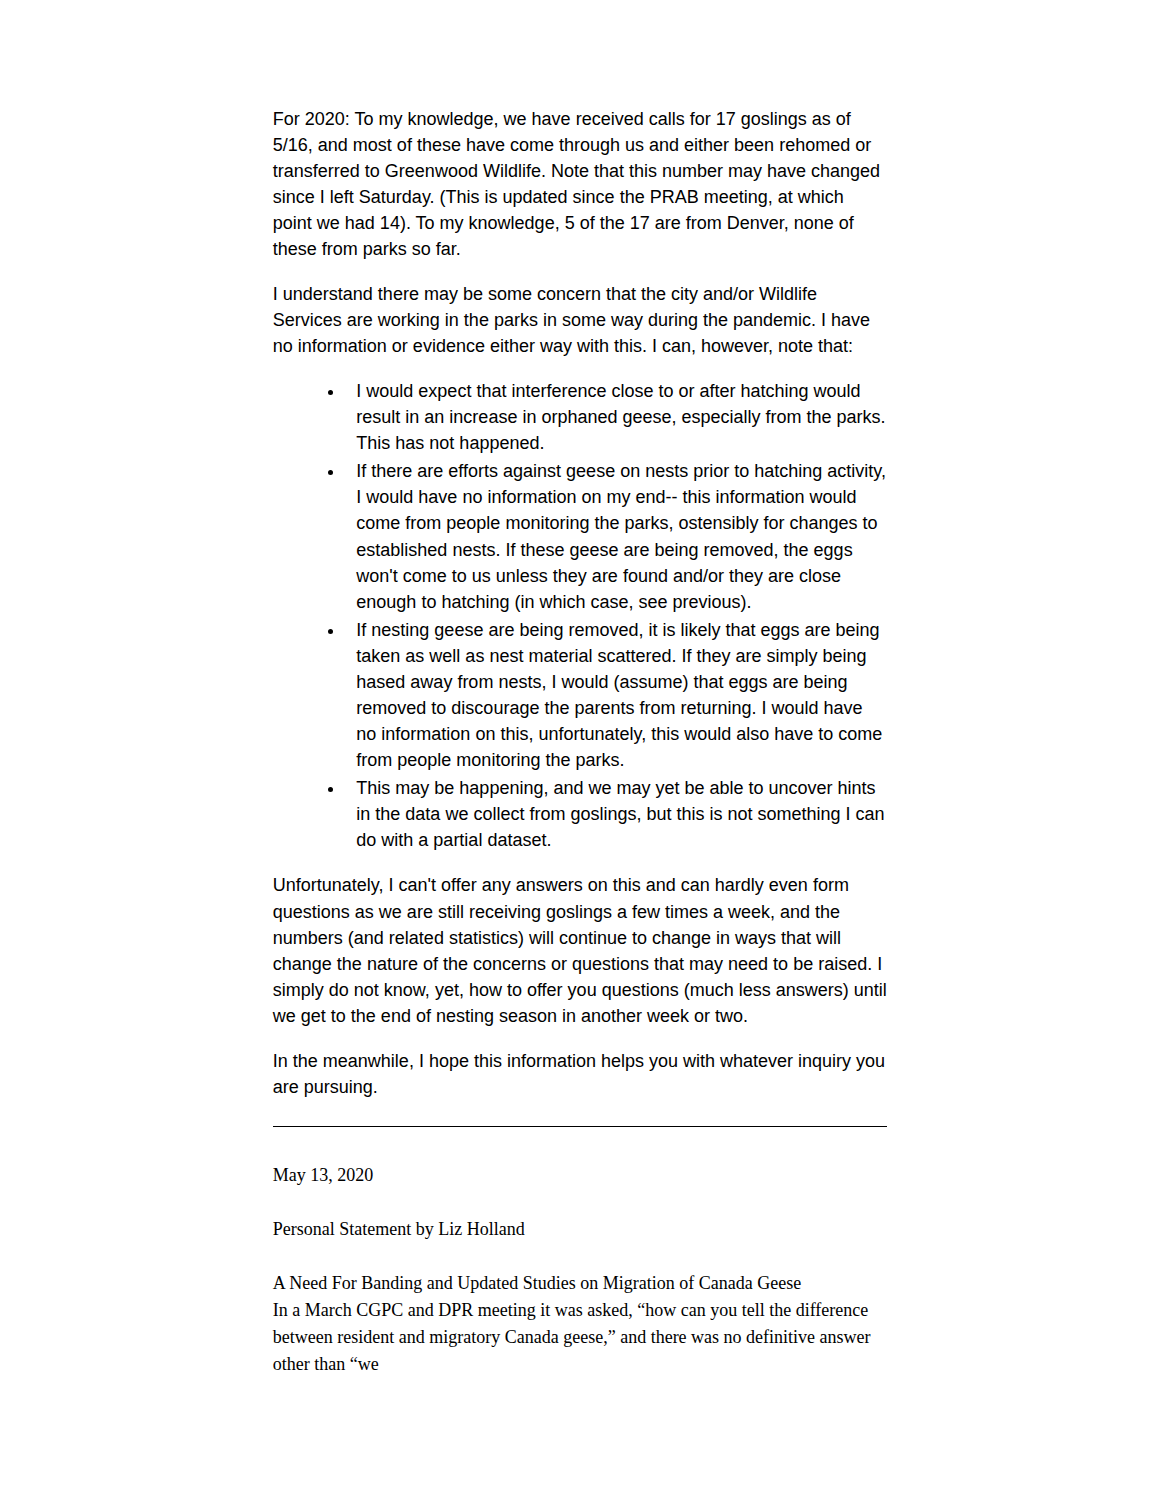For 2020: To my knowledge, we have received calls for 17 goslings as of 5/16, and most of these have come through us and either been rehomed or transferred to Greenwood Wildlife. Note that this number may have changed since I left Saturday. (This is updated since the PRAB meeting, at which point we had 14). To my knowledge, 5 of the 17 are from Denver, none of these from parks so far.
I understand there may be some concern that the city and/or Wildlife Services are working in the parks in some way during the pandemic. I have no information or evidence either way with this. I can, however, note that:
I would expect that interference close to or after hatching would result in an increase in orphaned geese, especially from the parks. This has not happened.
If there are efforts against geese on nests prior to hatching activity, I would have no information on my end-- this information would come from people monitoring the parks, ostensibly for changes to established nests. If these geese are being removed, the eggs won't come to us unless they are found and/or they are close enough to hatching (in which case, see previous).
If nesting geese are being removed, it is likely that eggs are being taken as well as nest material scattered. If they are simply being hased away from nests, I would (assume) that eggs are being removed to discourage the parents from returning. I would have no information on this, unfortunately, this would also have to come from people monitoring the parks.
This may be happening, and we may yet be able to uncover hints in the data we collect from goslings, but this is not something I can do with a partial dataset.
Unfortunately, I can't offer any answers on this and can hardly even form questions as we are still receiving goslings a few times a week, and the numbers (and related statistics) will continue to change in ways that will change the nature of the concerns or questions that may need to be raised. I simply do not know, yet, how to offer you questions (much less answers) until we get to the end of nesting season in another week or two.
In the meanwhile, I hope this information helps you with whatever inquiry you are pursuing.
May 13, 2020
Personal Statement by Liz Holland
A Need For Banding and Updated Studies on Migration of Canada Geese
In a March CGPC and DPR meeting it was asked, “how can you tell the difference between resident and migratory Canada geese,” and there was no definitive answer other than “we